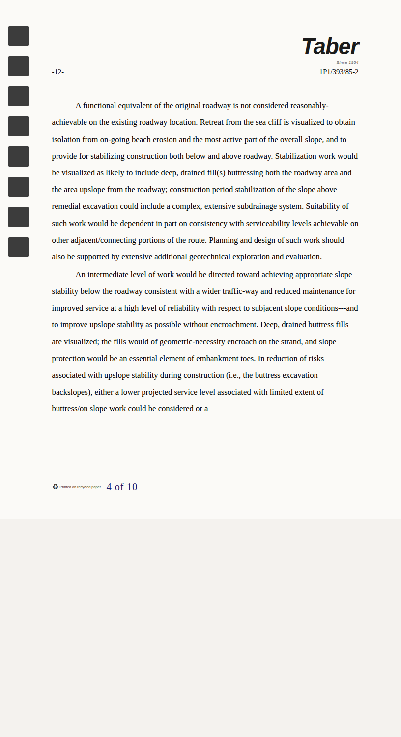Taber
Since 1954
-12-
1P1/393/85-2
A functional equivalent of the original roadway is not considered reasonably-achievable on the existing roadway location. Retreat from the sea cliff is visualized to obtain isolation from on-going beach erosion and the most active part of the overall slope, and to provide for stabilizing construction both below and above roadway. Stabilization work would be visualized as likely to include deep, drained fill(s) buttressing both the roadway area and the area upslope from the roadway; construction period stabilization of the slope above remedial excavation could include a complex, extensive subdrainage system. Suitability of such work would be dependent in part on consistency with serviceability levels achievable on other adjacent/connecting portions of the route. Planning and design of such work should also be supported by extensive additional geotechnical exploration and evaluation.
An intermediate level of work would be directed toward achieving appropriate slope stability below the roadway consistent with a wider traffic-way and reduced maintenance for improved service at a high level of reliability with respect to subjacent slope conditions---and to improve upslope stability as possible without encroachment. Deep, drained buttress fills are visualized; the fills would of geometric-necessity encroach on the strand, and slope protection would be an essential element of embankment toes. In reduction of risks associated with upslope stability during construction (i.e., the buttress excavation backslopes), either a lower projected service level associated with limited extent of buttress/on slope work could be considered or a
♻Printed on recycled paper
4 of 10